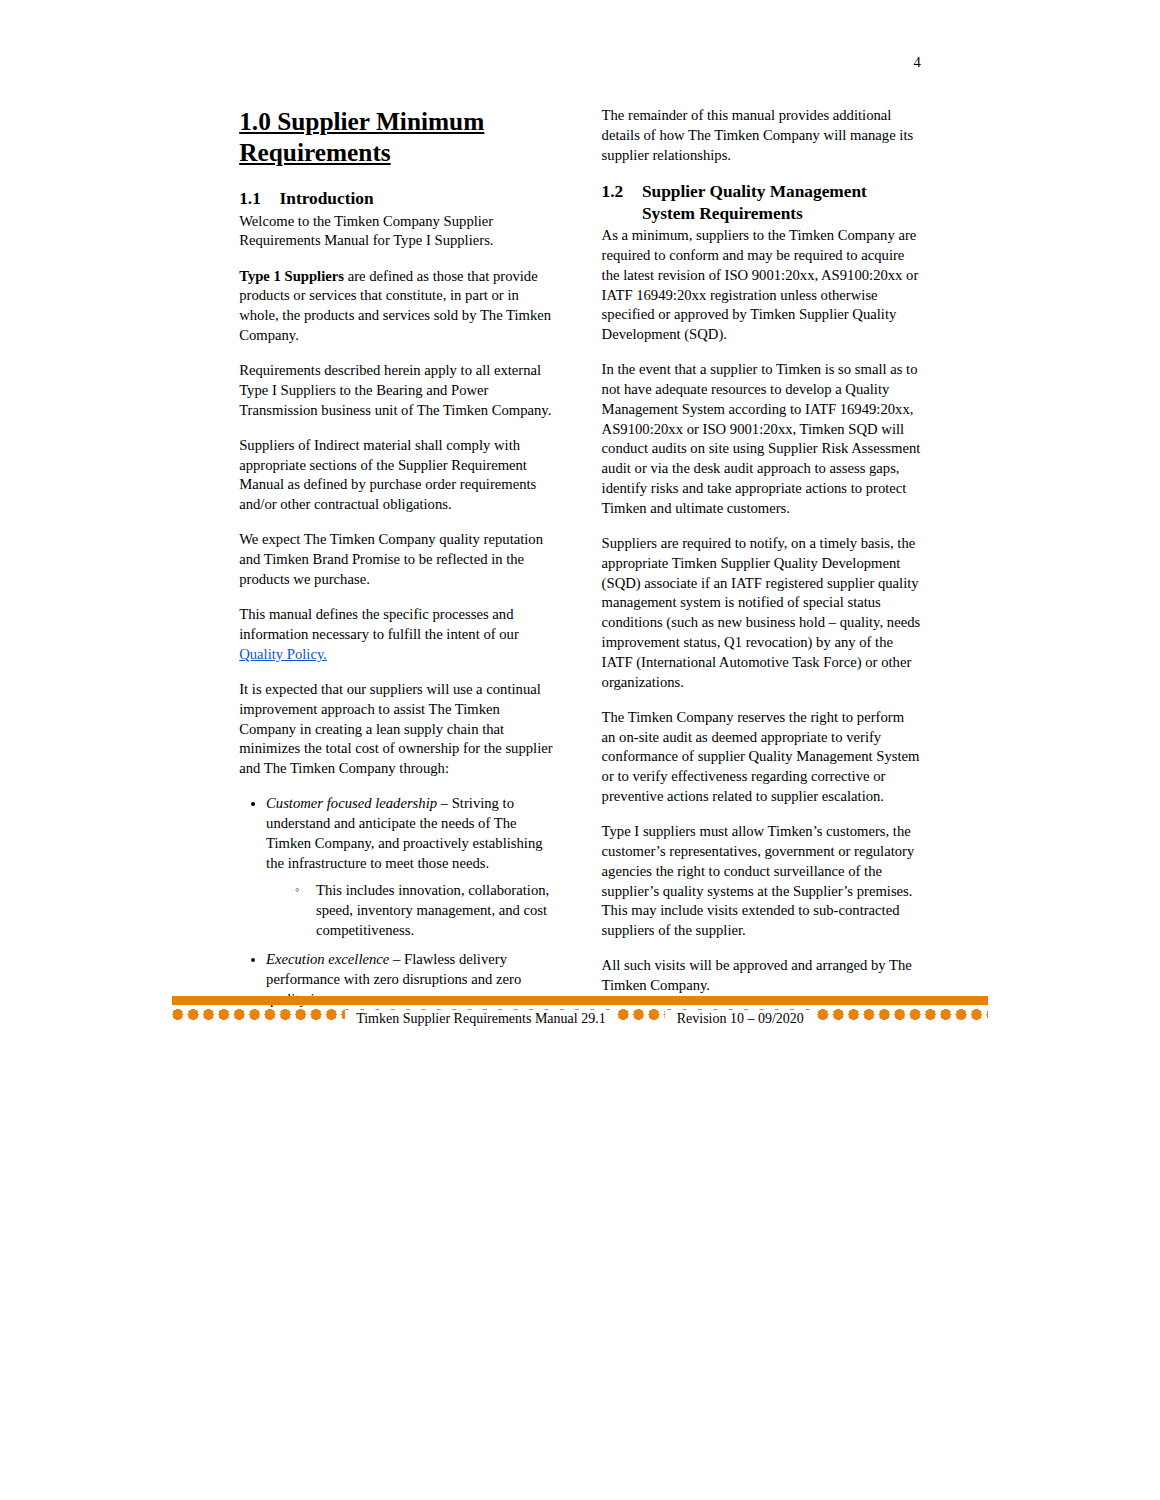4
1.0 Supplier Minimum Requirements
1.1 Introduction
Welcome to the Timken Company Supplier Requirements Manual for Type I Suppliers.
Type 1 Suppliers are defined as those that provide products or services that constitute, in part or in whole, the products and services sold by The Timken Company.
Requirements described herein apply to all external Type I Suppliers to the Bearing and Power Transmission business unit of The Timken Company.
Suppliers of Indirect material shall comply with appropriate sections of the Supplier Requirement Manual as defined by purchase order requirements and/or other contractual obligations.
We expect The Timken Company quality reputation and Timken Brand Promise to be reflected in the products we purchase.
This manual defines the specific processes and information necessary to fulfill the intent of our Quality Policy.
It is expected that our suppliers will use a continual improvement approach to assist The Timken Company in creating a lean supply chain that minimizes the total cost of ownership for the supplier and The Timken Company through:
Customer focused leadership – Striving to understand and anticipate the needs of The Timken Company, and proactively establishing the infrastructure to meet those needs.
This includes innovation, collaboration, speed, inventory management, and cost competitiveness.
Execution excellence – Flawless delivery performance with zero disruptions and zero quality issues.
The remainder of this manual provides additional details of how The Timken Company will manage its supplier relationships.
1.2 Supplier Quality ManagementSystem Requirements
As a minimum, suppliers to the Timken Company are required to conform and may be required to acquire the latest revision of ISO 9001:20xx, AS9100:20xx or IATF 16949:20xx registration unless otherwise specified or approved by Timken Supplier Quality Development (SQD).
In the event that a supplier to Timken is so small as to not have adequate resources to develop a Quality Management System according to IATF 16949:20xx, AS9100:20xx or ISO 9001:20xx, Timken SQD will conduct audits on site using Supplier Risk Assessment audit or via the desk audit approach to assess gaps, identify risks and take appropriate actions to protect Timken and ultimate customers.
Suppliers are required to notify, on a timely basis, the appropriate Timken Supplier Quality Development (SQD) associate if an IATF registered supplier quality management system is notified of special status conditions (such as new business hold – quality, needs improvement status, Q1 revocation) by any of the IATF (International Automotive Task Force) or other organizations.
The Timken Company reserves the right to perform an on-site audit as deemed appropriate to verify conformance of supplier Quality Management System or to verify effectiveness regarding corrective or preventive actions related to supplier escalation.
Type I suppliers must allow Timken’s customers, the customer’s representatives, government or regulatory agencies the right to conduct surveillance of the supplier’s quality systems at the Supplier’s premises. This may include visits extended to sub-contracted suppliers of the supplier.
All such visits will be approved and arranged by The Timken Company.
Timken Supplier Requirements Manual 29.1 Revision 10 – 09/2020